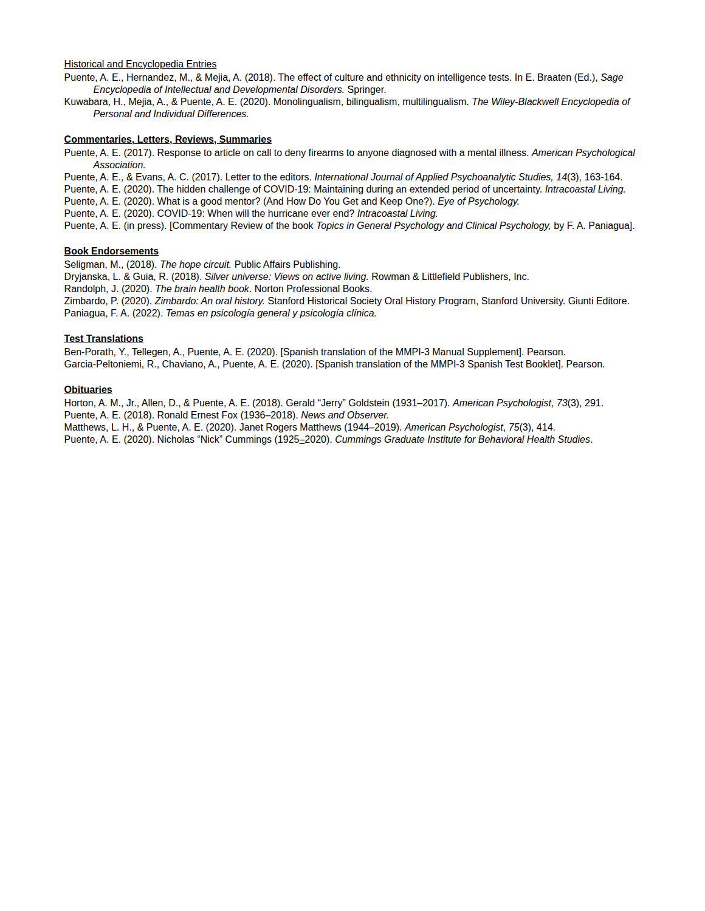Historical and Encyclopedia Entries
Puente, A. E., Hernandez, M., & Mejia, A. (2018). The effect of culture and ethnicity on intelligence tests. In E. Braaten (Ed.), Sage Encyclopedia of Intellectual and Developmental Disorders. Springer.
Kuwabara, H., Mejia, A., & Puente, A. E. (2020). Monolingualism, bilingualism, multilingualism. The Wiley-Blackwell Encyclopedia of Personal and Individual Differences.
Commentaries, Letters, Reviews, Summaries
Puente, A. E. (2017). Response to article on call to deny firearms to anyone diagnosed with a mental illness. American Psychological Association.
Puente, A. E., & Evans, A. C. (2017). Letter to the editors. International Journal of Applied Psychoanalytic Studies, 14(3), 163-164.
Puente, A. E. (2020). The hidden challenge of COVID-19: Maintaining during an extended period of uncertainty. Intracoastal Living.
Puente, A. E. (2020). What is a good mentor? (And How Do You Get and Keep One?). Eye of Psychology.
Puente, A. E. (2020). COVID-19: When will the hurricane ever end? Intracoastal Living.
Puente, A. E. (in press). [Commentary Review of the book Topics in General Psychology and Clinical Psychology, by F. A. Paniagua].
Book Endorsements
Seligman, M., (2018). The hope circuit. Public Affairs Publishing.
Dryjanska, L. & Guia, R. (2018). Silver universe: Views on active living. Rowman & Littlefield Publishers, Inc.
Randolph, J. (2020). The brain health book. Norton Professional Books.
Zimbardo, P. (2020). Zimbardo: An oral history. Stanford Historical Society Oral History Program, Stanford University. Giunti Editore.
Paniagua, F. A. (2022). Temas en psicología general y psicología clínica.
Test Translations
Ben-Porath, Y., Tellegen, A., Puente, A. E. (2020). [Spanish translation of the MMPI-3 Manual Supplement]. Pearson.
Garcia-Peltoniemi, R., Chaviano, A., Puente, A. E. (2020). [Spanish translation of the MMPI-3 Spanish Test Booklet]. Pearson.
Obituaries
Horton, A. M., Jr., Allen, D., & Puente, A. E. (2018). Gerald “Jerry” Goldstein (1931–2017). American Psychologist, 73(3), 291.
Puente, A. E. (2018). Ronald Ernest Fox (1936–2018). News and Observer.
Matthews, L. H., & Puente, A. E. (2020). Janet Rogers Matthews (1944–2019). American Psychologist, 75(3), 414.
Puente, A. E. (2020). Nicholas “Nick” Cummings (1925–2020). Cummings Graduate Institute for Behavioral Health Studies.